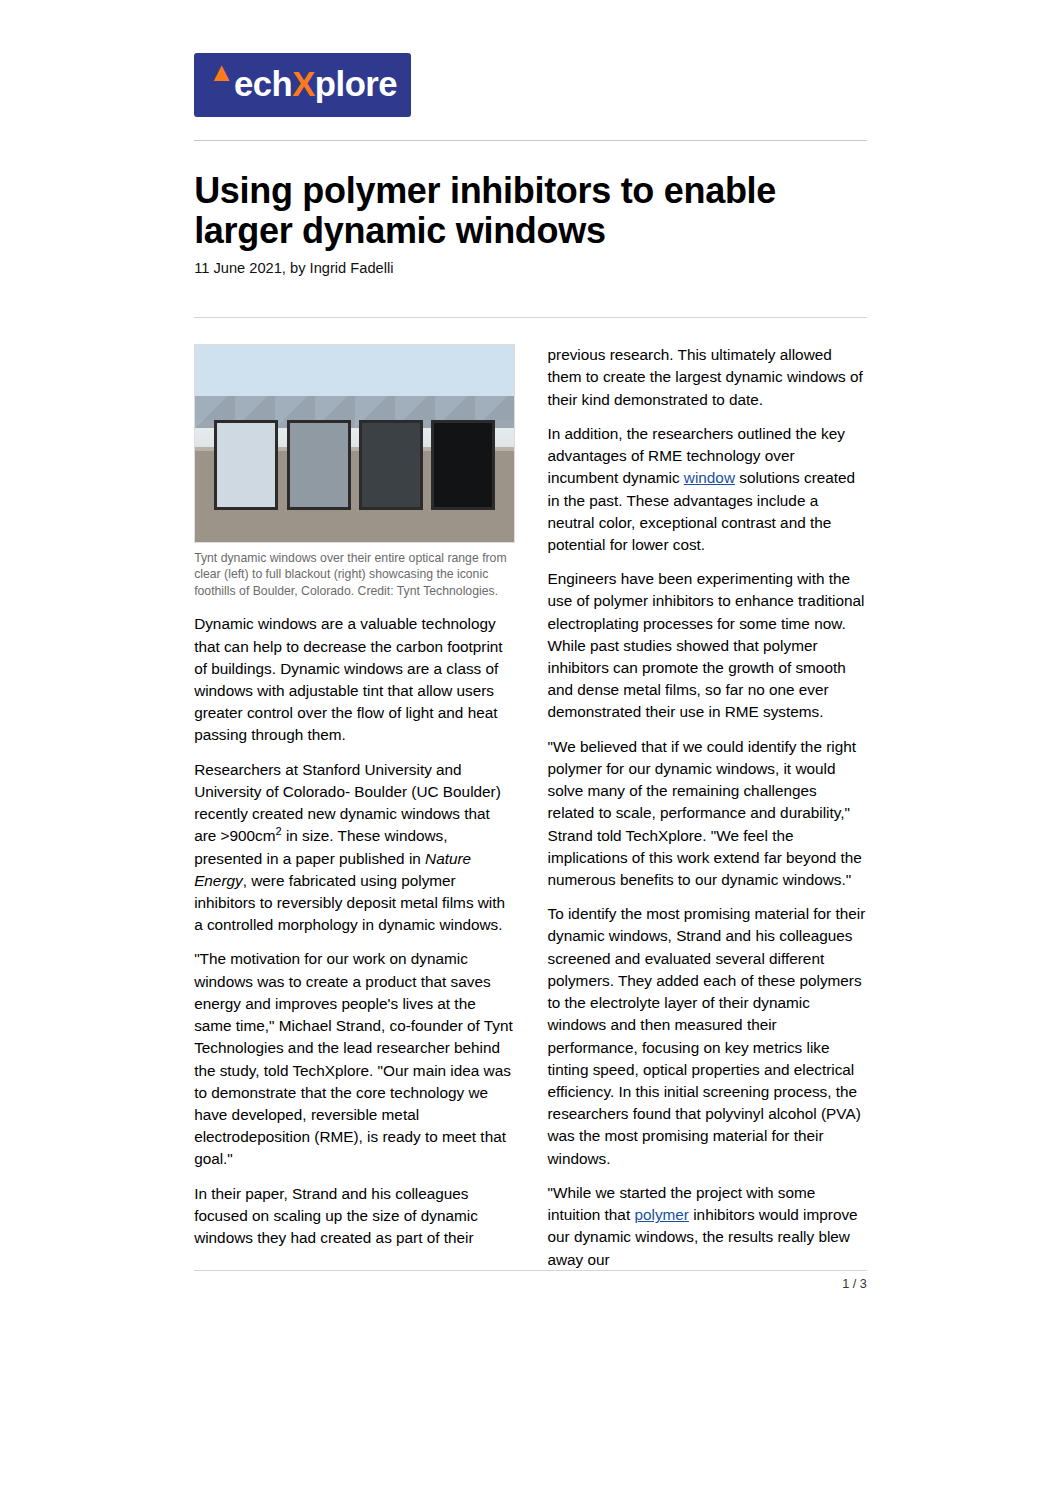▲echXplore
Using polymer inhibitors to enable larger dynamic windows
11 June 2021, by Ingrid Fadelli
Tynt dynamic windows over their entire optical range from clear (left) to full blackout (right) showcasing the iconic foothills of Boulder, Colorado. Credit: Tynt Technologies.
Dynamic windows are a valuable technology that can help to decrease the carbon footprint of buildings. Dynamic windows are a class of windows with adjustable tint that allow users greater control over the flow of light and heat passing through them.
Researchers at Stanford University and University of Colorado- Boulder (UC Boulder) recently created new dynamic windows that are >900cm2 in size. These windows, presented in a paper published in Nature Energy, were fabricated using polymer inhibitors to reversibly deposit metal films with a controlled morphology in dynamic windows.
"The motivation for our work on dynamic windows was to create a product that saves energy and improves people's lives at the same time," Michael Strand, co-founder of Tynt Technologies and the lead researcher behind the study, told TechXplore. "Our main idea was to demonstrate that the core technology we have developed, reversible metal electrodeposition (RME), is ready to meet that goal."
In their paper, Strand and his colleagues focused on scaling up the size of dynamic windows they had created as part of their previous research. This ultimately allowed them to create the largest dynamic windows of their kind demonstrated to date.
In addition, the researchers outlined the key advantages of RME technology over incumbent dynamic window solutions created in the past. These advantages include a neutral color, exceptional contrast and the potential for lower cost.
Engineers have been experimenting with the use of polymer inhibitors to enhance traditional electroplating processes for some time now. While past studies showed that polymer inhibitors can promote the growth of smooth and dense metal films, so far no one ever demonstrated their use in RME systems.
"We believed that if we could identify the right polymer for our dynamic windows, it would solve many of the remaining challenges related to scale, performance and durability," Strand told TechXplore. "We feel the implications of this work extend far beyond the numerous benefits to our dynamic windows."
To identify the most promising material for their dynamic windows, Strand and his colleagues screened and evaluated several different polymers. They added each of these polymers to the electrolyte layer of their dynamic windows and then measured their performance, focusing on key metrics like tinting speed, optical properties and electrical efficiency. In this initial screening process, the researchers found that polyvinyl alcohol (PVA) was the most promising material for their windows.
"While we started the project with some intuition that polymer inhibitors would improve our dynamic windows, the results really blew away our
1 / 3